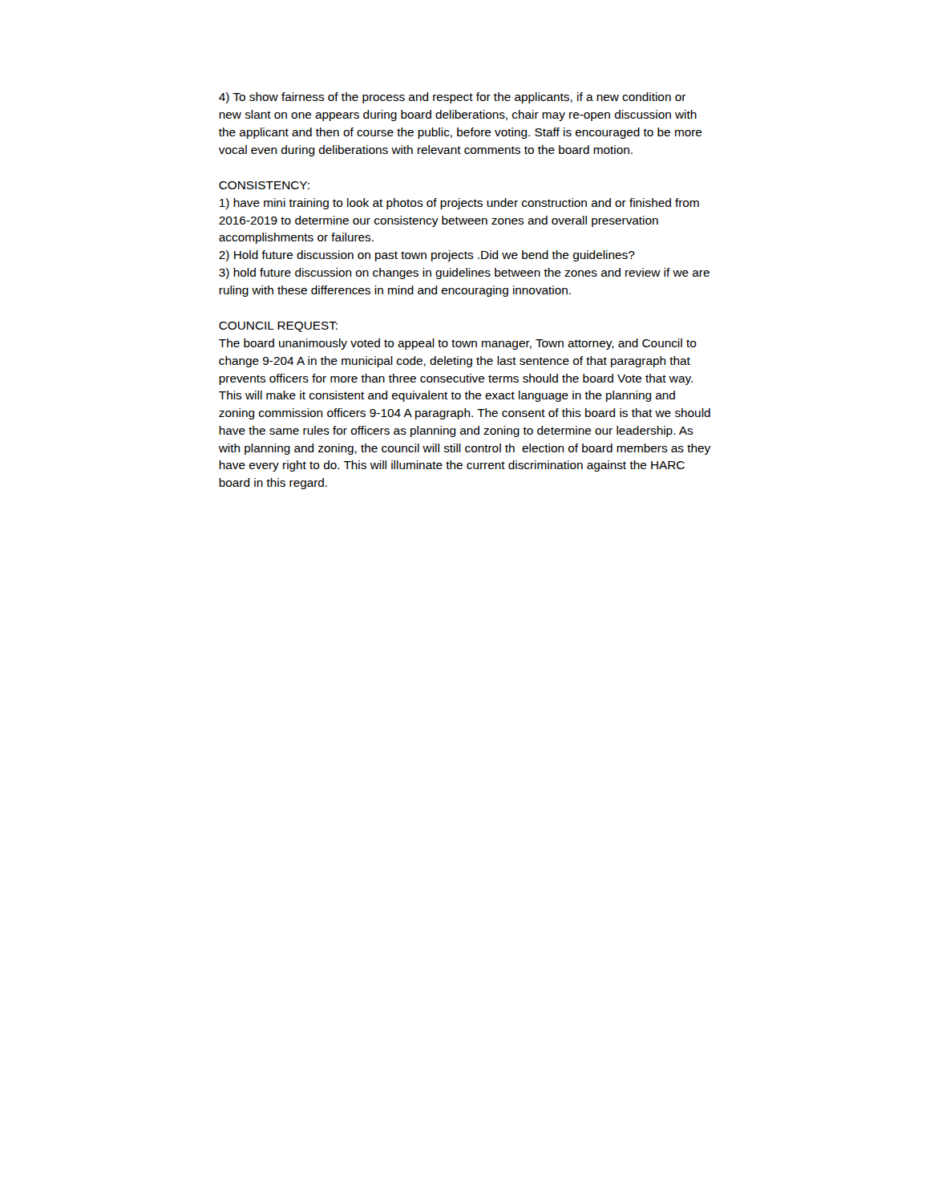4) To show fairness of the process and respect for the applicants, if a new condition or new slant on one appears during board deliberations, chair may re-open discussion with the applicant and then of course the public, before voting. Staff is encouraged to be more vocal even during deliberations with relevant comments to the board motion.
CONSISTENCY:
1) have mini training to look at photos of projects under construction and or finished from 2016-2019 to determine our consistency between zones and overall preservation accomplishments or failures.
2) Hold future discussion on past town projects .Did we bend the guidelines?
3) hold future discussion on changes in guidelines between the zones and review if we are ruling with these differences in mind and encouraging innovation.
COUNCIL REQUEST:
The board unanimously voted to appeal to town manager, Town attorney, and Council to change 9-204 A in the municipal code, deleting the last sentence of that paragraph that prevents officers for more than three consecutive terms should the board Vote that way. This will make it consistent and equivalent to the exact language in the planning and zoning commission officers 9-104 A paragraph. The consent of this board is that we should have the same rules for officers as planning and zoning to determine our leadership. As with planning and zoning, the council will still control th election of board members as they have every right to do. This will illuminate the current discrimination against the HARC board in this regard.